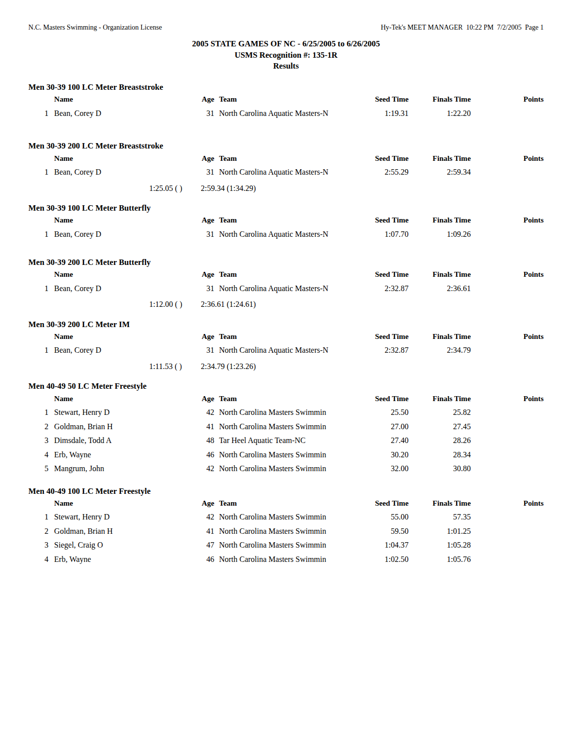N.C. Masters Swimming - Organization License
Hy-Tek's MEET MANAGER 10:22 PM 7/2/2005 Page 1
2005 STATE GAMES OF NC - 6/25/2005 to 6/26/2005 USMS Recognition #: 135-1R Results
Men 30-39 100 LC Meter Breaststroke
| | Name | Age | Team | Seed Time | Finals Time | Points |
| --- | --- | --- | --- | --- | --- | --- |
| 1 | Bean, Corey D | 31 | North Carolina Aquatic Masters-N | 1:19.31 | 1:22.20 | |
Men 30-39 200 LC Meter Breaststroke
| | Name | Age | Team | Seed Time | Finals Time | Points |
| --- | --- | --- | --- | --- | --- | --- |
| 1 | Bean, Corey D | 31 | North Carolina Aquatic Masters-N | 2:55.29 | 2:59.34 | |
1:25.05 ( ) 2:59.34 (1:34.29)
Men 30-39 100 LC Meter Butterfly
| | Name | Age | Team | Seed Time | Finals Time | Points |
| --- | --- | --- | --- | --- | --- | --- |
| 1 | Bean, Corey D | 31 | North Carolina Aquatic Masters-N | 1:07.70 | 1:09.26 | |
Men 30-39 200 LC Meter Butterfly
| | Name | Age | Team | Seed Time | Finals Time | Points |
| --- | --- | --- | --- | --- | --- | --- |
| 1 | Bean, Corey D | 31 | North Carolina Aquatic Masters-N | 2:32.87 | 2:36.61 | |
1:12.00 ( ) 2:36.61 (1:24.61)
Men 30-39 200 LC Meter IM
| | Name | Age | Team | Seed Time | Finals Time | Points |
| --- | --- | --- | --- | --- | --- | --- |
| 1 | Bean, Corey D | 31 | North Carolina Aquatic Masters-N | 2:32.87 | 2:34.79 | |
1:11.53 ( ) 2:34.79 (1:23.26)
Men 40-49 50 LC Meter Freestyle
| | Name | Age | Team | Seed Time | Finals Time | Points |
| --- | --- | --- | --- | --- | --- | --- |
| 1 | Stewart, Henry D | 42 | North Carolina Masters Swimmin | 25.50 | 25.82 | |
| 2 | Goldman, Brian H | 41 | North Carolina Masters Swimmin | 27.00 | 27.45 | |
| 3 | Dimsdale, Todd A | 48 | Tar Heel Aquatic Team-NC | 27.40 | 28.26 | |
| 4 | Erb, Wayne | 46 | North Carolina Masters Swimmin | 30.20 | 28.34 | |
| 5 | Mangrum, John | 42 | North Carolina Masters Swimmin | 32.00 | 30.80 | |
Men 40-49 100 LC Meter Freestyle
| | Name | Age | Team | Seed Time | Finals Time | Points |
| --- | --- | --- | --- | --- | --- | --- |
| 1 | Stewart, Henry D | 42 | North Carolina Masters Swimmin | 55.00 | 57.35 | |
| 2 | Goldman, Brian H | 41 | North Carolina Masters Swimmin | 59.50 | 1:01.25 | |
| 3 | Siegel, Craig O | 47 | North Carolina Masters Swimmin | 1:04.37 | 1:05.28 | |
| 4 | Erb, Wayne | 46 | North Carolina Masters Swimmin | 1:02.50 | 1:05.76 | |